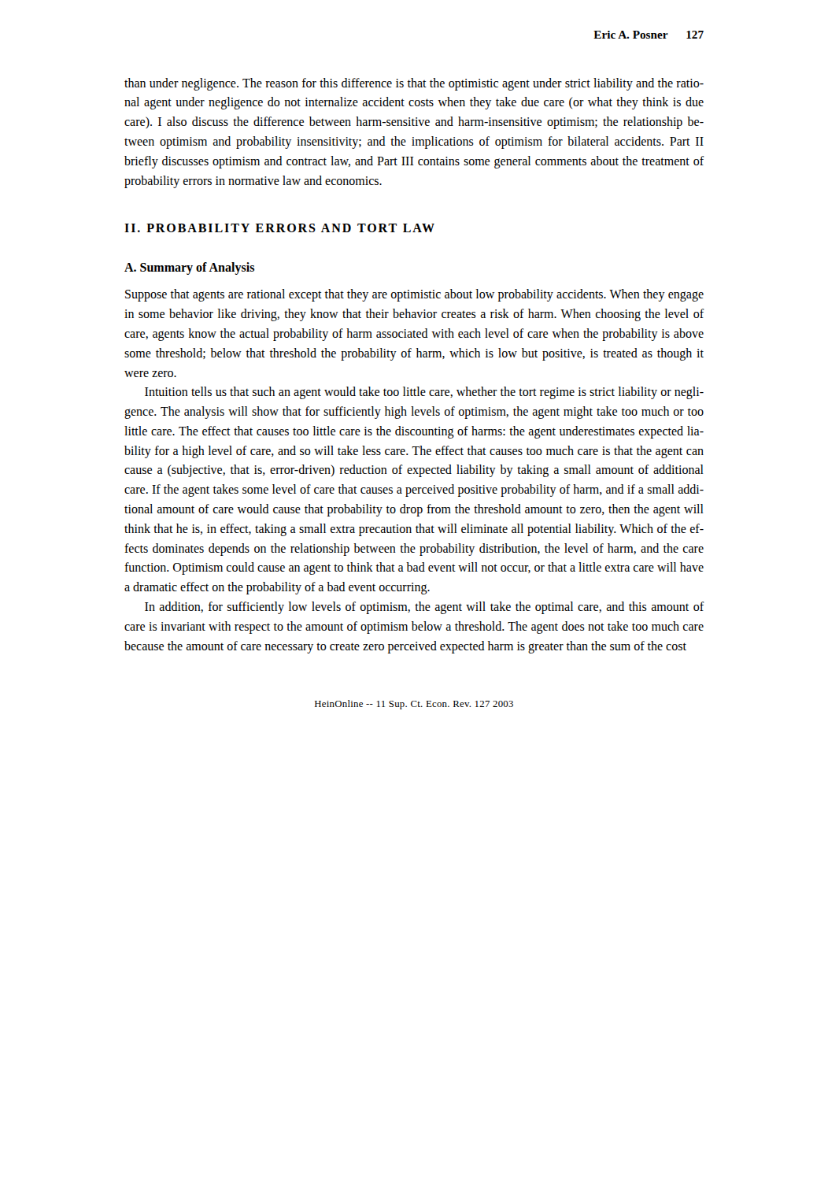Eric A. Posner 127
than under negligence. The reason for this difference is that the optimistic agent under strict liability and the rational agent under negligence do not internalize accident costs when they take due care (or what they think is due care). I also discuss the difference between harm-sensitive and harm-insensitive optimism; the relationship between optimism and probability insensitivity; and the implications of optimism for bilateral accidents. Part II briefly discusses optimism and contract law, and Part III contains some general comments about the treatment of probability errors in normative law and economics.
II. Probability Errors and Tort Law
A. Summary of Analysis
Suppose that agents are rational except that they are optimistic about low probability accidents. When they engage in some behavior like driving, they know that their behavior creates a risk of harm. When choosing the level of care, agents know the actual probability of harm associated with each level of care when the probability is above some threshold; below that threshold the probability of harm, which is low but positive, is treated as though it were zero.
Intuition tells us that such an agent would take too little care, whether the tort regime is strict liability or negligence. The analysis will show that for sufficiently high levels of optimism, the agent might take too much or too little care. The effect that causes too little care is the discounting of harms: the agent underestimates expected liability for a high level of care, and so will take less care. The effect that causes too much care is that the agent can cause a (subjective, that is, error-driven) reduction of expected liability by taking a small amount of additional care. If the agent takes some level of care that causes a perceived positive probability of harm, and if a small additional amount of care would cause that probability to drop from the threshold amount to zero, then the agent will think that he is, in effect, taking a small extra precaution that will eliminate all potential liability. Which of the effects dominates depends on the relationship between the probability distribution, the level of harm, and the care function. Optimism could cause an agent to think that a bad event will not occur, or that a little extra care will have a dramatic effect on the probability of a bad event occurring.
In addition, for sufficiently low levels of optimism, the agent will take the optimal care, and this amount of care is invariant with respect to the amount of optimism below a threshold. The agent does not take too much care because the amount of care necessary to create zero perceived expected harm is greater than the sum of the cost
HeinOnline -- 11 Sup. Ct. Econ. Rev. 127 2003